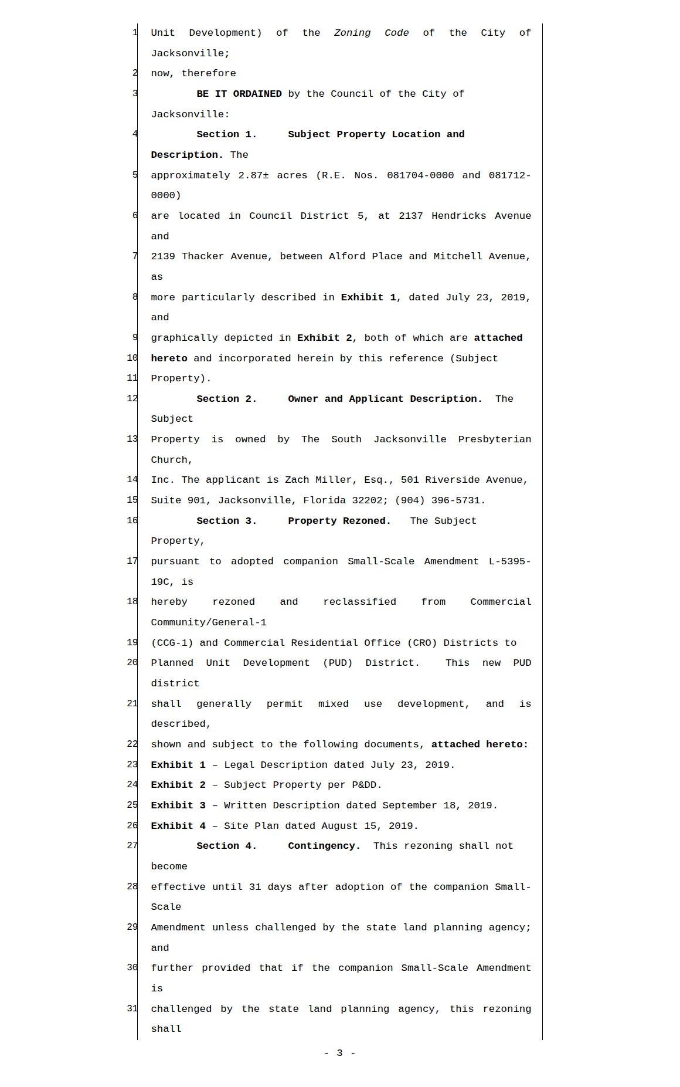Unit Development) of the Zoning Code of the City of Jacksonville;
now, therefore
BE IT ORDAINED by the Council of the City of Jacksonville:
Section 1. Subject Property Location and Description. The
approximately 2.87± acres (R.E. Nos. 081704-0000 and 081712-0000)
are located in Council District 5, at 2137 Hendricks Avenue and
2139 Thacker Avenue, between Alford Place and Mitchell Avenue, as
more particularly described in Exhibit 1, dated July 23, 2019, and
graphically depicted in Exhibit 2, both of which are attached
hereto and incorporated herein by this reference (Subject
Property).
Section 2. Owner and Applicant Description. The Subject
Property is owned by The South Jacksonville Presbyterian Church,
Inc. The applicant is Zach Miller, Esq., 501 Riverside Avenue,
Suite 901, Jacksonville, Florida 32202; (904) 396-5731.
Section 3. Property Rezoned. The Subject Property,
pursuant to adopted companion Small-Scale Amendment L-5395-19C, is
hereby rezoned and reclassified from Commercial Community/General-1
(CCG-1) and Commercial Residential Office (CRO) Districts to
Planned Unit Development (PUD) District. This new PUD district
shall generally permit mixed use development, and is described,
shown and subject to the following documents, attached hereto:
Exhibit 1 – Legal Description dated July 23, 2019.
Exhibit 2 – Subject Property per P&DD.
Exhibit 3 – Written Description dated September 18, 2019.
Exhibit 4 – Site Plan dated August 15, 2019.
Section 4. Contingency. This rezoning shall not become
effective until 31 days after adoption of the companion Small-Scale
Amendment unless challenged by the state land planning agency; and
further provided that if the companion Small-Scale Amendment is
challenged by the state land planning agency, this rezoning shall
- 3 -